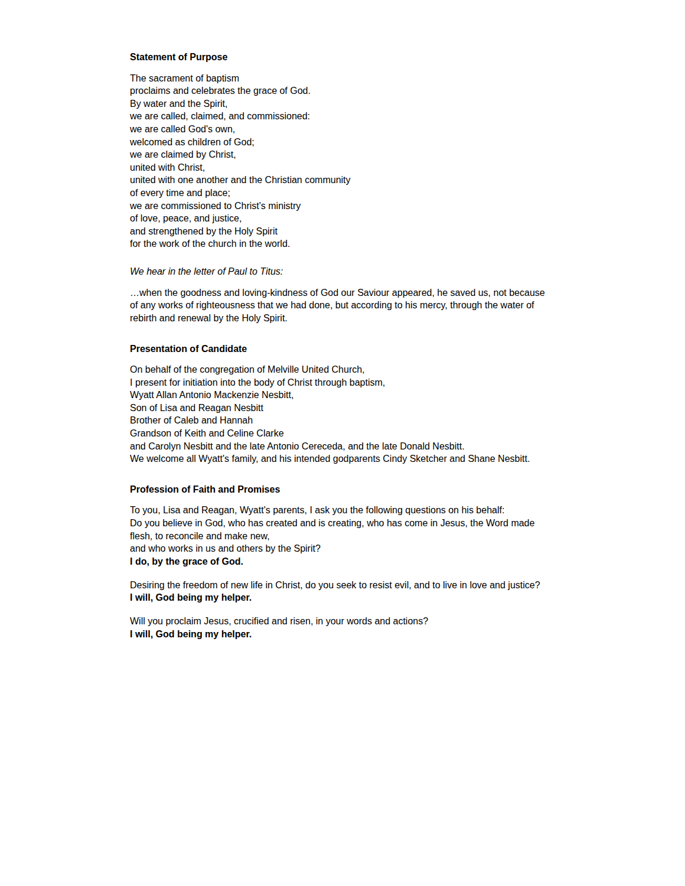Statement of Purpose
The sacrament of baptism
proclaims and celebrates the grace of God.
By water and the Spirit,
we are called, claimed, and commissioned:
we are called God's own,
welcomed as children of God;
we are claimed by Christ,
united with Christ,
united with one another and the Christian community
of every time and place;
we are commissioned to Christ's ministry
of love, peace, and justice,
and strengthened by the Holy Spirit
for the work of the church in the world.
We hear in the letter of Paul to Titus:
…when the goodness and loving-kindness of God our Saviour appeared, he saved us, not because of any works of righteousness that we had done, but according to his mercy, through the water of rebirth and renewal by the Holy Spirit.
Presentation of Candidate
On behalf of the congregation of Melville United Church,
I present for initiation into the body of Christ through baptism,
Wyatt Allan Antonio Mackenzie Nesbitt,
Son of Lisa and Reagan Nesbitt
Brother of Caleb and Hannah
Grandson of Keith and Celine Clarke
and Carolyn Nesbitt and the late Antonio Cereceda, and the late Donald Nesbitt.
We welcome all Wyatt's family, and his intended godparents Cindy Sketcher and Shane Nesbitt.
Profession of Faith and Promises
To you, Lisa and Reagan, Wyatt's parents, I ask you the following questions on his behalf:
Do you believe in God, who has created and is creating, who has come in Jesus, the Word made flesh, to reconcile and make new,
and who works in us and others by the Spirit?
I do, by the grace of God.
Desiring the freedom of new life in Christ, do you seek to resist evil, and to live in love and justice?
I will, God being my helper.
Will you proclaim Jesus, crucified and risen, in your words and actions?
I will, God being my helper.